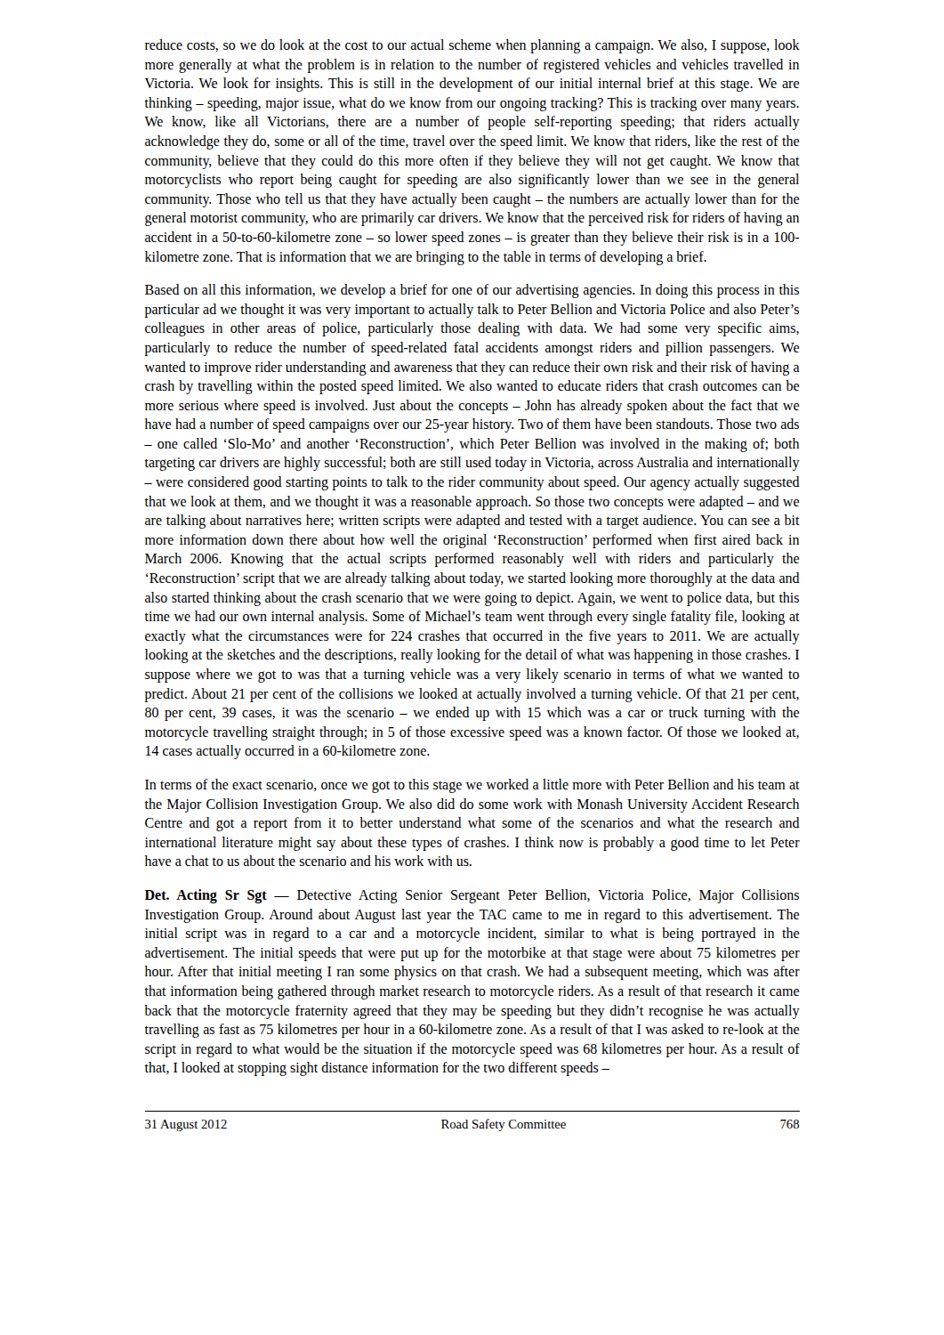reduce costs, so we do look at the cost to our actual scheme when planning a campaign. We also, I suppose, look more generally at what the problem is in relation to the number of registered vehicles and vehicles travelled in Victoria. We look for insights. This is still in the development of our initial internal brief at this stage. We are thinking – speeding, major issue, what do we know from our ongoing tracking? This is tracking over many years. We know, like all Victorians, there are a number of people self-reporting speeding; that riders actually acknowledge they do, some or all of the time, travel over the speed limit. We know that riders, like the rest of the community, believe that they could do this more often if they believe they will not get caught. We know that motorcyclists who report being caught for speeding are also significantly lower than we see in the general community. Those who tell us that they have actually been caught – the numbers are actually lower than for the general motorist community, who are primarily car drivers. We know that the perceived risk for riders of having an accident in a 50-to-60-kilometre zone – so lower speed zones – is greater than they believe their risk is in a 100-kilometre zone. That is information that we are bringing to the table in terms of developing a brief.
Based on all this information, we develop a brief for one of our advertising agencies. In doing this process in this particular ad we thought it was very important to actually talk to Peter Bellion and Victoria Police and also Peter’s colleagues in other areas of police, particularly those dealing with data. We had some very specific aims, particularly to reduce the number of speed-related fatal accidents amongst riders and pillion passengers. We wanted to improve rider understanding and awareness that they can reduce their own risk and their risk of having a crash by travelling within the posted speed limited. We also wanted to educate riders that crash outcomes can be more serious where speed is involved. Just about the concepts – John has already spoken about the fact that we have had a number of speed campaigns over our 25-year history. Two of them have been standouts. Those two ads – one called ‘Slo-Mo’ and another ‘Reconstruction’, which Peter Bellion was involved in the making of; both targeting car drivers are highly successful; both are still used today in Victoria, across Australia and internationally – were considered good starting points to talk to the rider community about speed. Our agency actually suggested that we look at them, and we thought it was a reasonable approach. So those two concepts were adapted – and we are talking about narratives here; written scripts were adapted and tested with a target audience. You can see a bit more information down there about how well the original ‘Reconstruction’ performed when first aired back in March 2006. Knowing that the actual scripts performed reasonably well with riders and particularly the ‘Reconstruction’ script that we are already talking about today, we started looking more thoroughly at the data and also started thinking about the crash scenario that we were going to depict. Again, we went to police data, but this time we had our own internal analysis. Some of Michael’s team went through every single fatality file, looking at exactly what the circumstances were for 224 crashes that occurred in the five years to 2011. We are actually looking at the sketches and the descriptions, really looking for the detail of what was happening in those crashes. I suppose where we got to was that a turning vehicle was a very likely scenario in terms of what we wanted to predict. About 21 per cent of the collisions we looked at actually involved a turning vehicle. Of that 21 per cent, 80 per cent, 39 cases, it was the scenario – we ended up with 15 which was a car or truck turning with the motorcycle travelling straight through; in 5 of those excessive speed was a known factor. Of those we looked at, 14 cases actually occurred in a 60-kilometre zone.
In terms of the exact scenario, once we got to this stage we worked a little more with Peter Bellion and his team at the Major Collision Investigation Group. We also did do some work with Monash University Accident Research Centre and got a report from it to better understand what some of the scenarios and what the research and international literature might say about these types of crashes. I think now is probably a good time to let Peter have a chat to us about the scenario and his work with us.
Det. Acting Sr Sgt — Detective Acting Senior Sergeant Peter Bellion, Victoria Police, Major Collisions Investigation Group. Around about August last year the TAC came to me in regard to this advertisement. The initial script was in regard to a car and a motorcycle incident, similar to what is being portrayed in the advertisement. The initial speeds that were put up for the motorbike at that stage were about 75 kilometres per hour. After that initial meeting I ran some physics on that crash. We had a subsequent meeting, which was after that information being gathered through market research to motorcycle riders. As a result of that research it came back that the motorcycle fraternity agreed that they may be speeding but they didn’t recognise he was actually travelling as fast as 75 kilometres per hour in a 60-kilometre zone. As a result of that I was asked to re-look at the script in regard to what would be the situation if the motorcycle speed was 68 kilometres per hour. As a result of that, I looked at stopping sight distance information for the two different speeds –
31 August 2012 Road Safety Committee 768